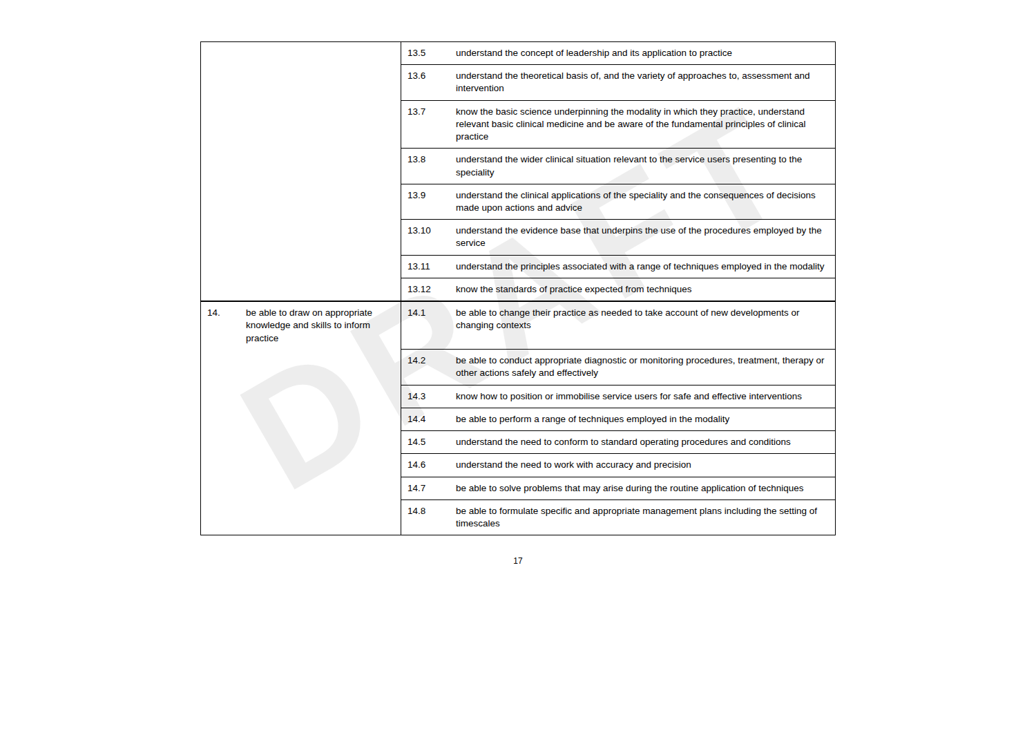DRAFT
| | | 13.5 | understand the concept of leadership and its application to practice |
| | | 13.6 | understand the theoretical basis of, and the variety of approaches to, assessment and intervention |
| | | 13.7 | know the basic science underpinning the modality in which they practice, understand relevant basic clinical medicine and be aware of the fundamental principles of clinical practice |
| | | 13.8 | understand the wider clinical situation relevant to the service users presenting to the speciality |
| | | 13.9 | understand the clinical applications of the speciality and the consequences of decisions made upon actions and advice |
| | | 13.10 | understand the evidence base that underpins the use of the procedures employed by the service |
| | | 13.11 | understand the principles associated with a range of techniques employed in the modality |
| | | 13.12 | know the standards of practice expected from techniques |
| 14. | be able to draw on appropriate knowledge and skills to inform practice | 14.1 | be able to change their practice as needed to take account of new developments or changing contexts |
| | | 14.2 | be able to conduct appropriate diagnostic or monitoring procedures, treatment, therapy or other actions safely and effectively |
| | | 14.3 | know how to position or immobilise service users for safe and effective interventions |
| | | 14.4 | be able to perform a range of techniques employed in the modality |
| | | 14.5 | understand the need to conform to standard operating procedures and conditions |
| | | 14.6 | understand the need to work with accuracy and precision |
| | | 14.7 | be able to solve problems that may arise during the routine application of techniques |
| | | 14.8 | be able to formulate specific and appropriate management plans including the setting of timescales |
17